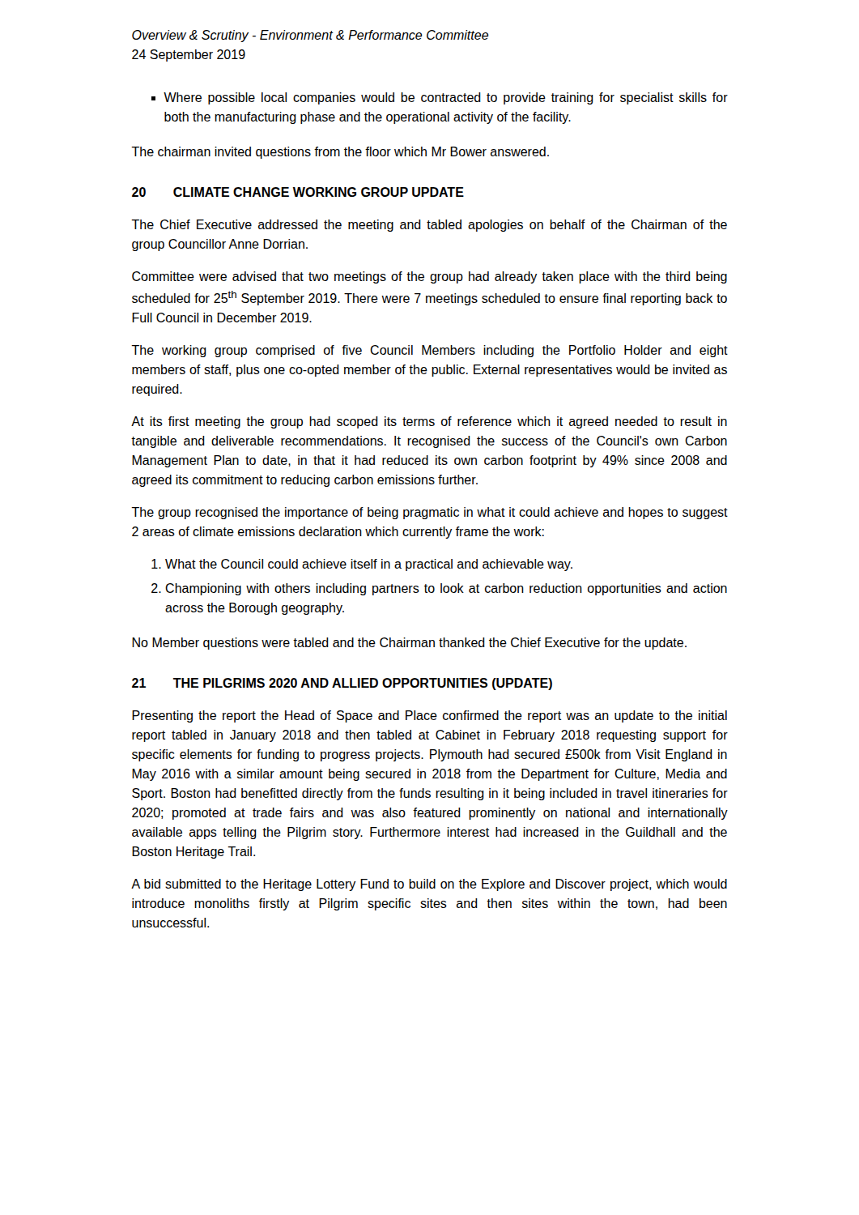Overview & Scrutiny - Environment & Performance Committee
24 September 2019
Where possible local companies would be contracted to provide training for specialist skills for both the manufacturing phase and the operational activity of the facility.
The chairman invited questions from the floor which Mr Bower answered.
20 CLIMATE CHANGE WORKING GROUP UPDATE
The Chief Executive addressed the meeting and tabled apologies on behalf of the Chairman of the group Councillor Anne Dorrian.
Committee were advised that two meetings of the group had already taken place with the third being scheduled for 25th September 2019. There were 7 meetings scheduled to ensure final reporting back to Full Council in December 2019.
The working group comprised of five Council Members including the Portfolio Holder and eight members of staff, plus one co-opted member of the public. External representatives would be invited as required.
At its first meeting the group had scoped its terms of reference which it agreed needed to result in tangible and deliverable recommendations. It recognised the success of the Council's own Carbon Management Plan to date, in that it had reduced its own carbon footprint by 49% since 2008 and agreed its commitment to reducing carbon emissions further.
The group recognised the importance of being pragmatic in what it could achieve and hopes to suggest 2 areas of climate emissions declaration which currently frame the work:
What the Council could achieve itself in a practical and achievable way.
Championing with others including partners to look at carbon reduction opportunities and action across the Borough geography.
No Member questions were tabled and the Chairman thanked the Chief Executive for the update.
21 THE PILGRIMS 2020 AND ALLIED OPPORTUNITIES (UPDATE)
Presenting the report the Head of Space and Place confirmed the report was an update to the initial report tabled in January 2018 and then tabled at Cabinet in February 2018 requesting support for specific elements for funding to progress projects. Plymouth had secured £500k from Visit England in May 2016 with a similar amount being secured in 2018 from the Department for Culture, Media and Sport. Boston had benefitted directly from the funds resulting in it being included in travel itineraries for 2020; promoted at trade fairs and was also featured prominently on national and internationally available apps telling the Pilgrim story. Furthermore interest had increased in the Guildhall and the Boston Heritage Trail.
A bid submitted to the Heritage Lottery Fund to build on the Explore and Discover project, which would introduce monoliths firstly at Pilgrim specific sites and then sites within the town, had been unsuccessful.